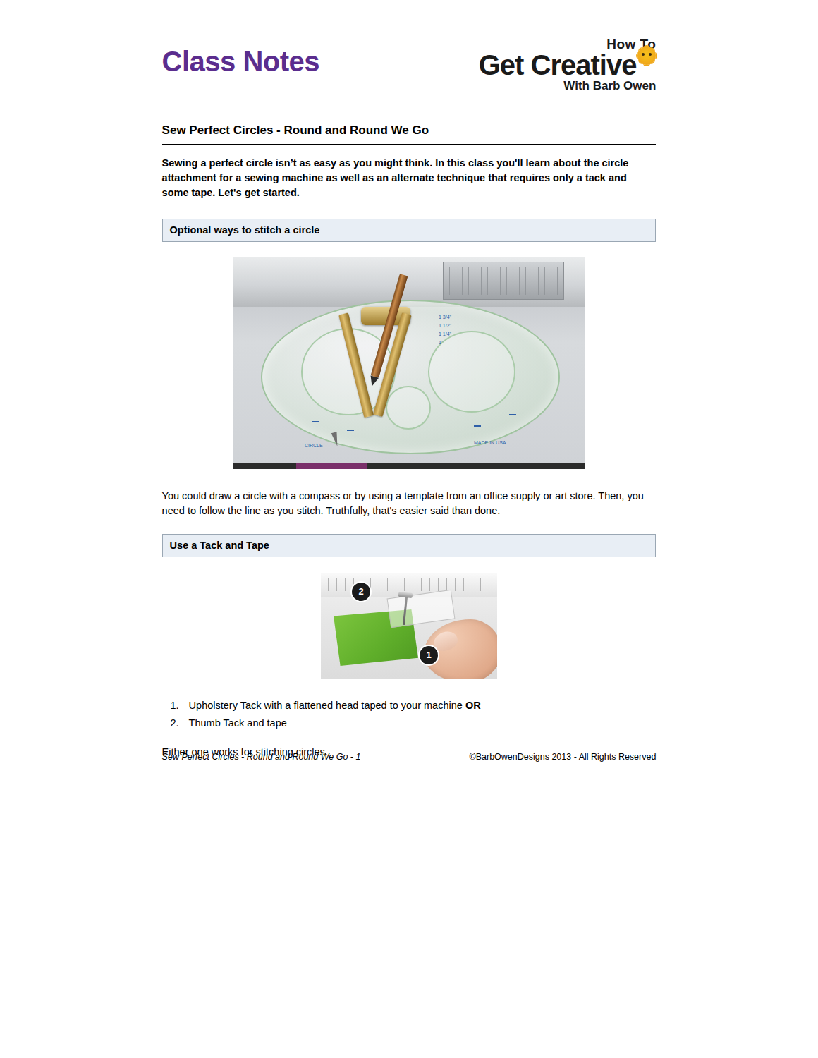Class Notes
How To
Get Creative
With Barb Owen
Sew Perfect Circles - Round and Round We Go
Sewing a perfect circle isn’t as easy as you might think. In this class you'll learn about the circle attachment for a sewing machine as well as an alternate technique that requires only a tack and some tape. Let's get started.
Optional ways to stitch a circle
1 3/4"
1 1/2"
1 1/4"
1"
CIRCLE
MADE IN USA
You could draw a circle with a compass or by using a template from an office supply or art store. Then, you need to follow the line as you stitch. Truthfully, that's easier said than done.
Use a Tack and Tape
2
1
Upholstery Tack with a flattened head taped to your machine OR
Thumb Tack and tape
Either one works for stitching circles.
Sew Perfect Circles - Round and Round We Go - 1
©BarbOwenDesigns 2013 - All Rights Reserved